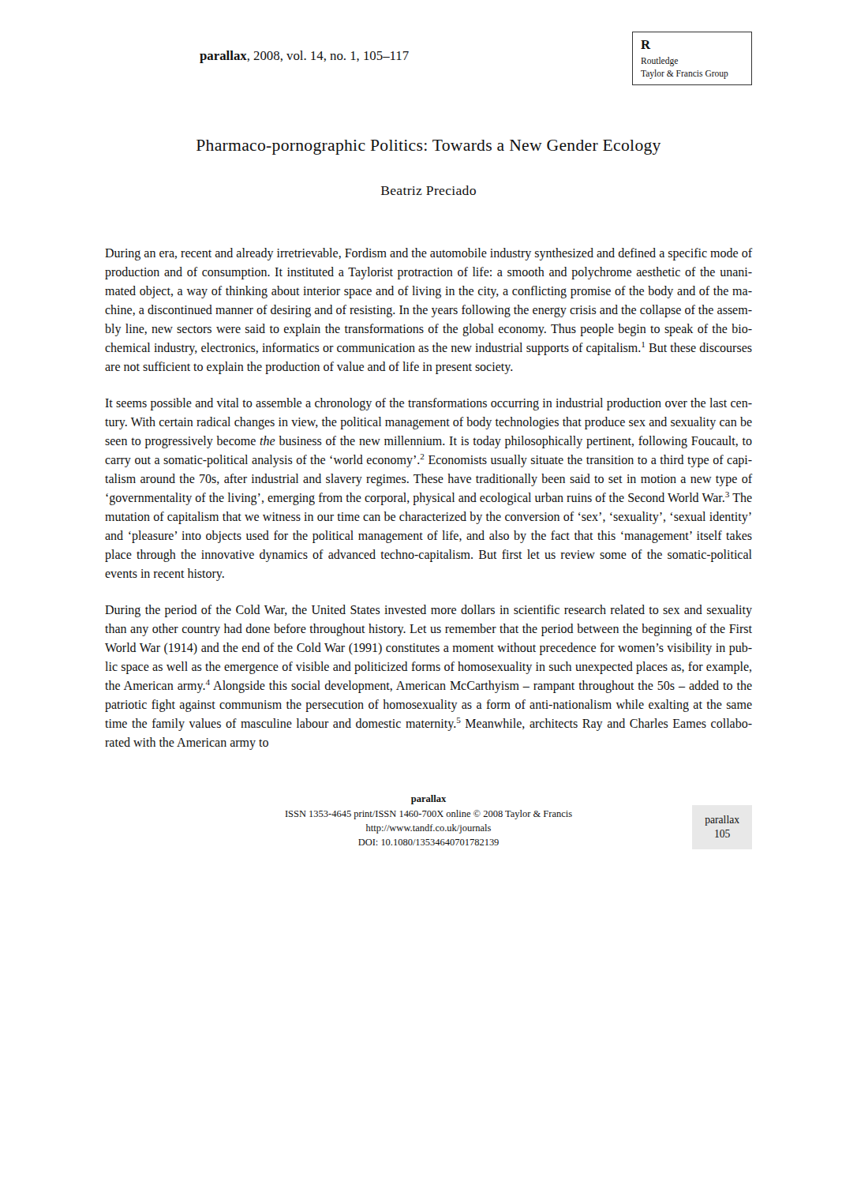parallax, 2008, vol. 14, no. 1, 105–117
R Routledge Taylor & Francis Group
Pharmaco-pornographic Politics: Towards a New Gender Ecology
Beatriz Preciado
During an era, recent and already irretrievable, Fordism and the automobile industry synthesized and defined a specific mode of production and of consumption. It instituted a Taylorist protraction of life: a smooth and polychrome aesthetic of the unanimated object, a way of thinking about interior space and of living in the city, a conflicting promise of the body and of the machine, a discontinued manner of desiring and of resisting. In the years following the energy crisis and the collapse of the assembly line, new sectors were said to explain the transformations of the global economy. Thus people begin to speak of the biochemical industry, electronics, informatics or communication as the new industrial supports of capitalism.1 But these discourses are not sufficient to explain the production of value and of life in present society.
It seems possible and vital to assemble a chronology of the transformations occurring in industrial production over the last century. With certain radical changes in view, the political management of body technologies that produce sex and sexuality can be seen to progressively become the business of the new millennium. It is today philosophically pertinent, following Foucault, to carry out a somatic-political analysis of the ‘world economy’.2 Economists usually situate the transition to a third type of capitalism around the 70s, after industrial and slavery regimes. These have traditionally been said to set in motion a new type of ‘governmentality of the living’, emerging from the corporal, physical and ecological urban ruins of the Second World War.3 The mutation of capitalism that we witness in our time can be characterized by the conversion of ‘sex’, ‘sexuality’, ‘sexual identity’ and ‘pleasure’ into objects used for the political management of life, and also by the fact that this ‘management’ itself takes place through the innovative dynamics of advanced techno-capitalism. But first let us review some of the somatic-political events in recent history.
During the period of the Cold War, the United States invested more dollars in scientific research related to sex and sexuality than any other country had done before throughout history. Let us remember that the period between the beginning of the First World War (1914) and the end of the Cold War (1991) constitutes a moment without precedence for women’s visibility in public space as well as the emergence of visible and politicized forms of homosexuality in such unexpected places as, for example, the American army.4 Alongside this social development, American McCarthyism – rampant throughout the 50s – added to the patriotic fight against communism the persecution of homosexuality as a form of anti-nationalism while exalting at the same time the family values of masculine labour and domestic maternity.5 Meanwhile, architects Ray and Charles Eames collaborated with the American army to
parallax
ISSN 1353-4645 print/ISSN 1460-700X online © 2008 Taylor & Francis
http://www.tandf.co.uk/journals
DOI: 10.1080/13534640701782139
parallax
105